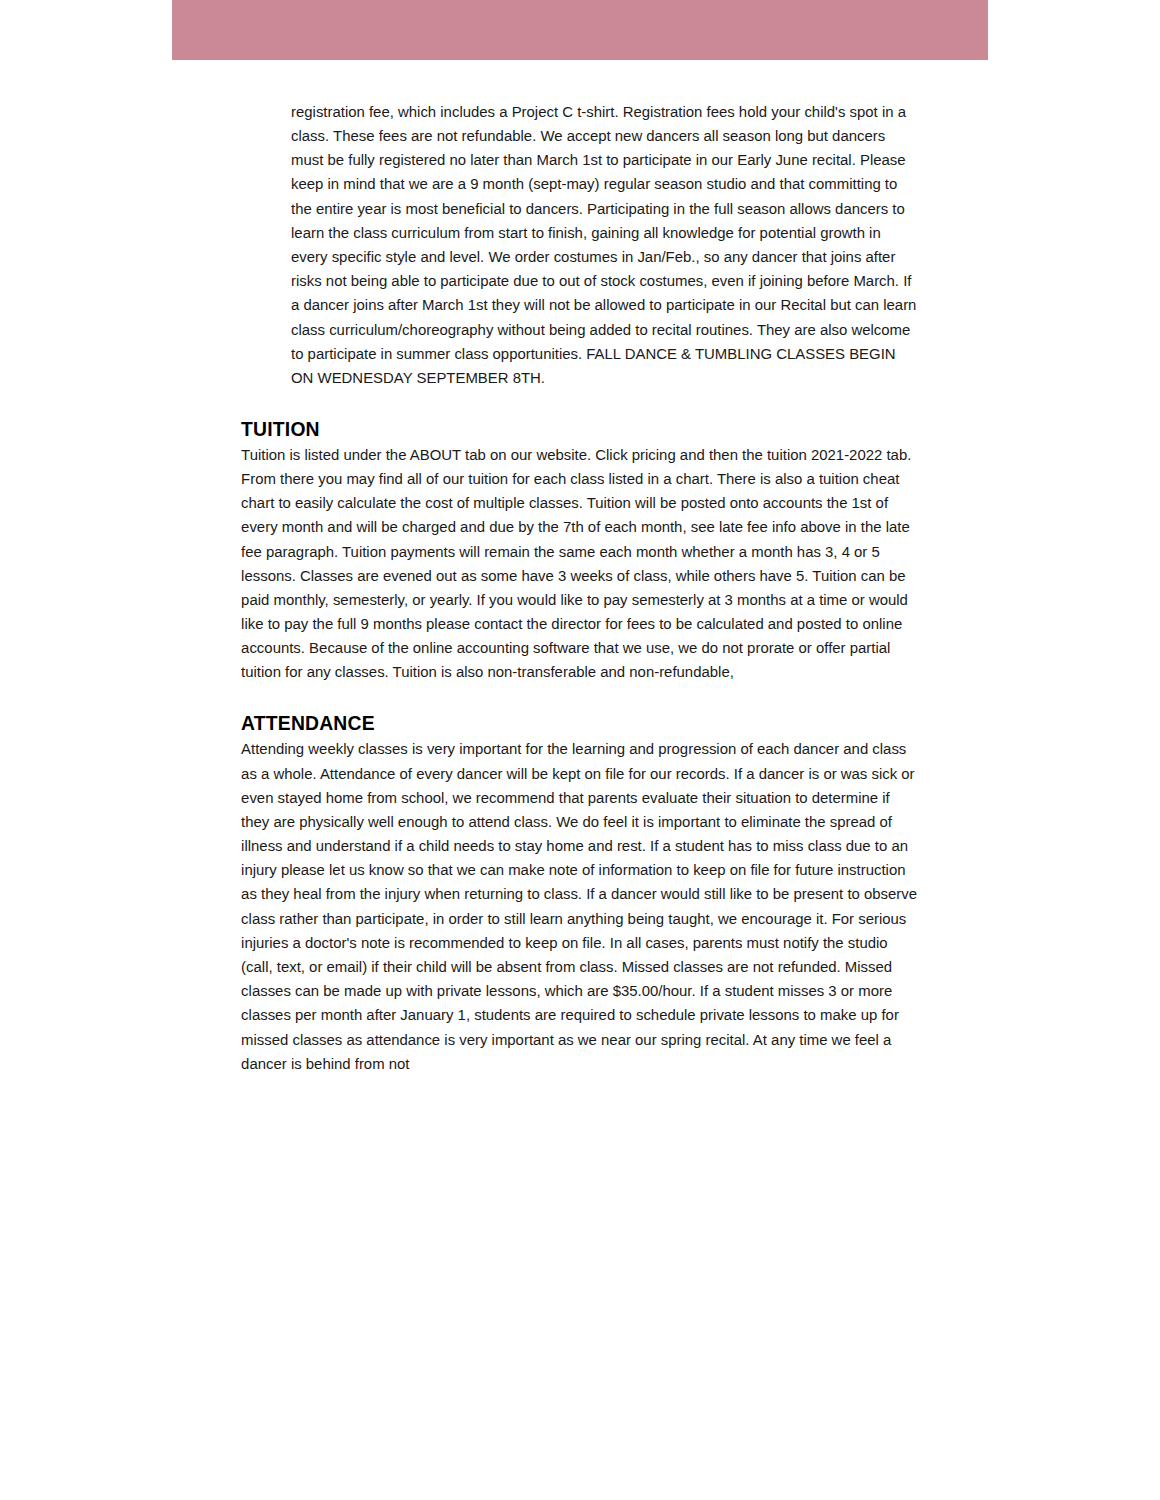registration fee, which includes a Project C t-shirt. Registration fees hold your child's spot in a class. These fees are not refundable. We accept new dancers all season long but dancers must be fully registered no later than March 1st to participate in our Early June recital. Please keep in mind that we are a 9 month (sept-may) regular season studio and that committing to the entire year is most beneficial to dancers. Participating in the full season allows dancers to learn the class curriculum from start to finish, gaining all knowledge for potential growth in every specific style and level. We order costumes in Jan/Feb., so any dancer that joins after risks not being able to participate due to out of stock costumes, even if joining before March. If a dancer joins after March 1st they will not be allowed to participate in our Recital but can learn class curriculum/choreography without being added to recital routines. They are also welcome to participate in summer class opportunities. FALL DANCE & TUMBLING CLASSES BEGIN ON WEDNESDAY SEPTEMBER 8TH.
TUITION
Tuition is listed under the ABOUT tab on our website. Click pricing and then the tuition 2021-2022 tab. From there you may find all of our tuition for each class listed in a chart. There is also a tuition cheat chart to easily calculate the cost of multiple classes. Tuition will be posted onto accounts the 1st of every month and will be charged and due by the 7th of each month, see late fee info above in the late fee paragraph. Tuition payments will remain the same each month whether a month has 3, 4 or 5 lessons. Classes are evened out as some have 3 weeks of class, while others have 5. Tuition can be paid monthly, semesterly, or yearly. If you would like to pay semesterly at 3 months at a time or would like to pay the full 9 months please contact the director for fees to be calculated and posted to online accounts. Because of the online accounting software that we use, we do not prorate or offer partial tuition for any classes. Tuition is also non-transferable and non-refundable,
ATTENDANCE
Attending weekly classes is very important for the learning and progression of each dancer and class as a whole. Attendance of every dancer will be kept on file for our records. If a dancer is or was sick or even stayed home from school, we recommend that parents evaluate their situation to determine if they are physically well enough to attend class. We do feel it is important to eliminate the spread of illness and understand if a child needs to stay home and rest. If a student has to miss class due to an injury please let us know so that we can make note of information to keep on file for future instruction as they heal from the injury when returning to class. If a dancer would still like to be present to observe class rather than participate, in order to still learn anything being taught, we encourage it. For serious injuries a doctor's note is recommended to keep on file. In all cases, parents must notify the studio (call, text, or email) if their child will be absent from class. Missed classes are not refunded. Missed classes can be made up with private lessons, which are $35.00/hour. If a student misses 3 or more classes per month after January 1, students are required to schedule private lessons to make up for missed classes as attendance is very important as we near our spring recital. At any time we feel a dancer is behind from not